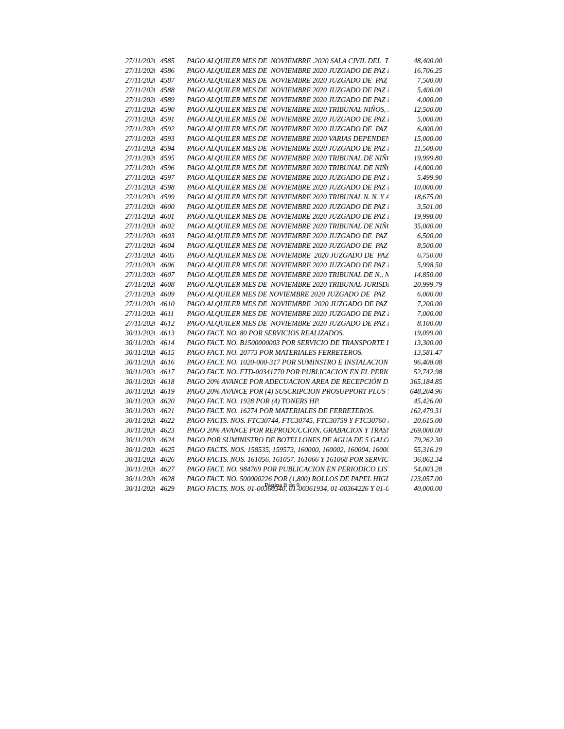| 27/11/2020 | 4585 | PAGO ALQUILER MES DE NOVIEMBRE .2020 SALA CIVIL DEL TRIBUNAL N. N | 48,400.00 |
| 27/11/2020 | 4586 | PAGO ALQUILER MES DE NOVIEMBRE 2020 JUZGADO DE PAZ DE JARABACO | 16,706.25 |
| 27/11/2020 | 4587 | PAGO ALQUILER MES DE NOVIEMBRE 2020 JUZGADO DE PAZ FANTINO, CO | 7,500.00 |
| 27/11/2020 | 4588 | PAGO ALQUILER MES DE NOVIEMBRE 2020 JUZGADO DE PAZ DE LA CUEVA | 5,400.00 |
| 27/11/2020 | 4589 | PAGO ALQUILER MES DE NOVIEMBRE 2020 JUZGADO DE PAZ EL PEÑÓN, B/ | 4,000.00 |
| 27/11/2020 | 4590 | PAGO ALQUILER MES DE NOVIEMBRE 2020 TRIBUNAL NIÑOS, NIÑAS Y ADO. | 12,500.00 |
| 27/11/2020 | 4591 | PAGO ALQUILER MES DE NOVIEMBRE 2020 JUZGADO DE PAZ DE FUNDACIO | 5,000.00 |
| 27/11/2020 | 4592 | PAGO ALQUILER MES DE NOVIEMBRE 2020 JUZGADO DE PAZ MELLA, INDEI | 6,000.00 |
| 27/11/2020 | 4593 | PAGO ALQUILER MES DE NOVIEMBRE 2020 VARIAS DEPENDENCIAS DEL PO. | 15,000.00 |
| 27/11/2020 | 4594 | PAGO ALQUILER MES DE NOVIEMBRE 2020 JUZGADO DE PAZ DEL MUNICIPI( | 11,500.00 |
| 27/11/2020 | 4595 | PAGO ALQUILER MES DE NOVIEMBRE 2020 TRIBUNAL DE NIÑOS, NIÑAS Y A | 19,999.80 |
| 27/11/2020 | 4596 | PAGO ALQUILER MES DE NOVIEMBRE 2020 TRIBUNAL DE NIÑOS, NIÑAS Y A | 14,000.00 |
| 27/11/2020 | 4597 | PAGO ALQUILER MES DE NOVIEMBRE 2020 JUZGADO DE PAZ DE QUISQUEY. | 5,499.90 |
| 27/11/2020 | 4598 | PAGO ALQUILER MES DE NOVIEMBRE 2020 JUZGADO DE PAZ DE EL FACTOI | 10,000.00 |
| 27/11/2020 | 4599 | PAGO ALQUILER MES DE NOVIEMBRE 2020 TRIBUNAL N. N. Y ADOLESCENTI | 18,675.00 |
| 27/11/2020 | 4600 | PAGO ALQUILER MES DE NOVIEMBRE 2020 JUZGADO DE PAZ DE TENARES | 3,501.00 |
| 27/11/2020 | 4601 | PAGO ALQUILER MES DE NOVIEMBRE 2020 JUZGADO DE PAZ DE LAS TERRI | 19,998.00 |
| 27/11/2020 | 4602 | PAGO ALQUILER MES DE NOVIEMBRE 2020 TRIBUNAL DE NIÑOS, NIÑAS Y A | 35,000.00 |
| 27/11/2020 | 4603 | PAGO ALQUILER MES DE NOVIEMBRE 2020 JUZGADO DE PAZ LAS GUÁRAN. | 6,500.00 |
| 27/11/2020 | 4604 | PAGO ALQUILER MES DE NOVIEMBRE 2020 JUZGADO DE PAZ PIMENTEL, PF | 8,500.00 |
| 27/11/2020 | 4605 | PAGO ALQUILER MES DE NOVIEMBRE 2020 JUZGADO DE PAZ DE LOMA DE | 6,750.00 |
| 27/11/2020 | 4606 | PAGO ALQUILER MES DE NOVIEMBRE 2020 JUZGADO DE PAZ DE LAS MATA: | 5,998.50 |
| 27/11/2020 | 4607 | PAGO ALQUILER MES DE NOVIEMBRE 2020 TRIBUNAL DE N., N. Y ADOLESCI | 14,850.00 |
| 27/11/2020 | 4608 | PAGO ALQUILER MES DE NOVIEMBRE 2020 TRIBUNAL JURISDICCION ORIGII | 20,999.79 |
| 27/11/2020 | 4609 | PAGO ALQUILER MES DE NOVIEMBRE 2020 JUZGADO DE PAZ GUANANICO, | 6,000.00 |
| 27/11/2020 | 4610 | PAGO ALQUILER MES DE NOVIEMBRE 2020 JUZGADO DE PAZ DE IMBERT PL | 7,200.00 |
| 27/11/2020 | 4611 | PAGO ALQUILER MES DE NOVIEMBRE 2020 JUZGADO DE PAZ EL LLANO, ELI | 7,000.00 |
| 27/11/2020 | 4612 | PAGO ALQUILER MES DE NOVIEMBRE 2020 JUZGADO DE PAZ DE VALLEJUE. | 8,100.00 |
| 30/11/2020 | 4613 | PAGO FACT. NO. 80 POR SERVICIOS REALIZADOS. | 19,099.00 |
| 30/11/2020 | 4614 | PAGO FACT. NO. B1500000003 POR SERVICIO DE TRANSPORTE PARA UN GE | 13,300.00 |
| 30/11/2020 | 4615 | PAGO FACT. NO. 20773 POR MATERIALES FERRETEROS. | 13,581.47 |
| 30/11/2020 | 4616 | PAGO FACT. NO. 1020-000-317 POR SUMINSTRO E INSTALACION DE (1) MOT( | 96,408.08 |
| 30/11/2020 | 4617 | PAGO FACT. NO. FTD-00341770 POR PUBLICACION EN EL PERIODICO DIARIO | 52,742.98 |
| 30/11/2020 | 4618 | PAGO 20% AVANCE POR ADECUACION AREA DE RECEPCIÓN DE DOCUMENT( | 365,184.85 |
| 30/11/2020 | 4619 | PAGO 20% AVANCE POR (4) SUSCRIPCION PROSUPPORT PLUS Y (20) MEMORI | 648,204.96 |
| 30/11/2020 | 4620 | PAGO FACT. NO. 1928 POR (4) TONERS HP. | 45,426.00 |
| 30/11/2020 | 4621 | PAGO FACT. NO. 16274 POR MATERIALES DE FERRETEROS. | 162,479.31 |
| 30/11/2020 | 4622 | PAGO FACTS. NOS. FTC30744, FTC30745, FTC30759 Y FTC30760 POR RENO | 20,615.00 |
| 30/11/2020 | 4623 | PAGO 20% AVANCE POR REPRODUCCION, GRABACION Y TRASMISION DE VIL | 269,000.00 |
| 30/11/2020 | 4624 | PAGO POR SUMINISTRO DE BOTELLONES DE AGUA DE 5 GALONES Y FARDO: | 79,262.30 |
| 30/11/2020 | 4625 | PAGO FACTS. NOS. 158535, 159573, 160000, 160002, 160004, 160005, 160( | 55,316.19 |
| 30/11/2020 | 4626 | PAGO FACTS. NOS. 161056, 161057, 161066 Y 161068 POR SERVICIOS REAL | 36,862.34 |
| 30/11/2020 | 4627 | PAGO FACT. NO. 984769 POR PUBLICACION EN PERIODICO LISTIN DIARIO LO | 54,003.28 |
| 30/11/2020 | 4628 | PAGO FACT. NO. 500000226 POR (1,800) ROLLOS DE PAPEL HIGIENICO. | 123,057.00 |
| 30/11/2020 | 4629 | PAGO FACTS. NOS. 01-00360340, 01-00361934, 01-00364226 Y 01-0036629! | 40,000.00 |
Página 8 de 9